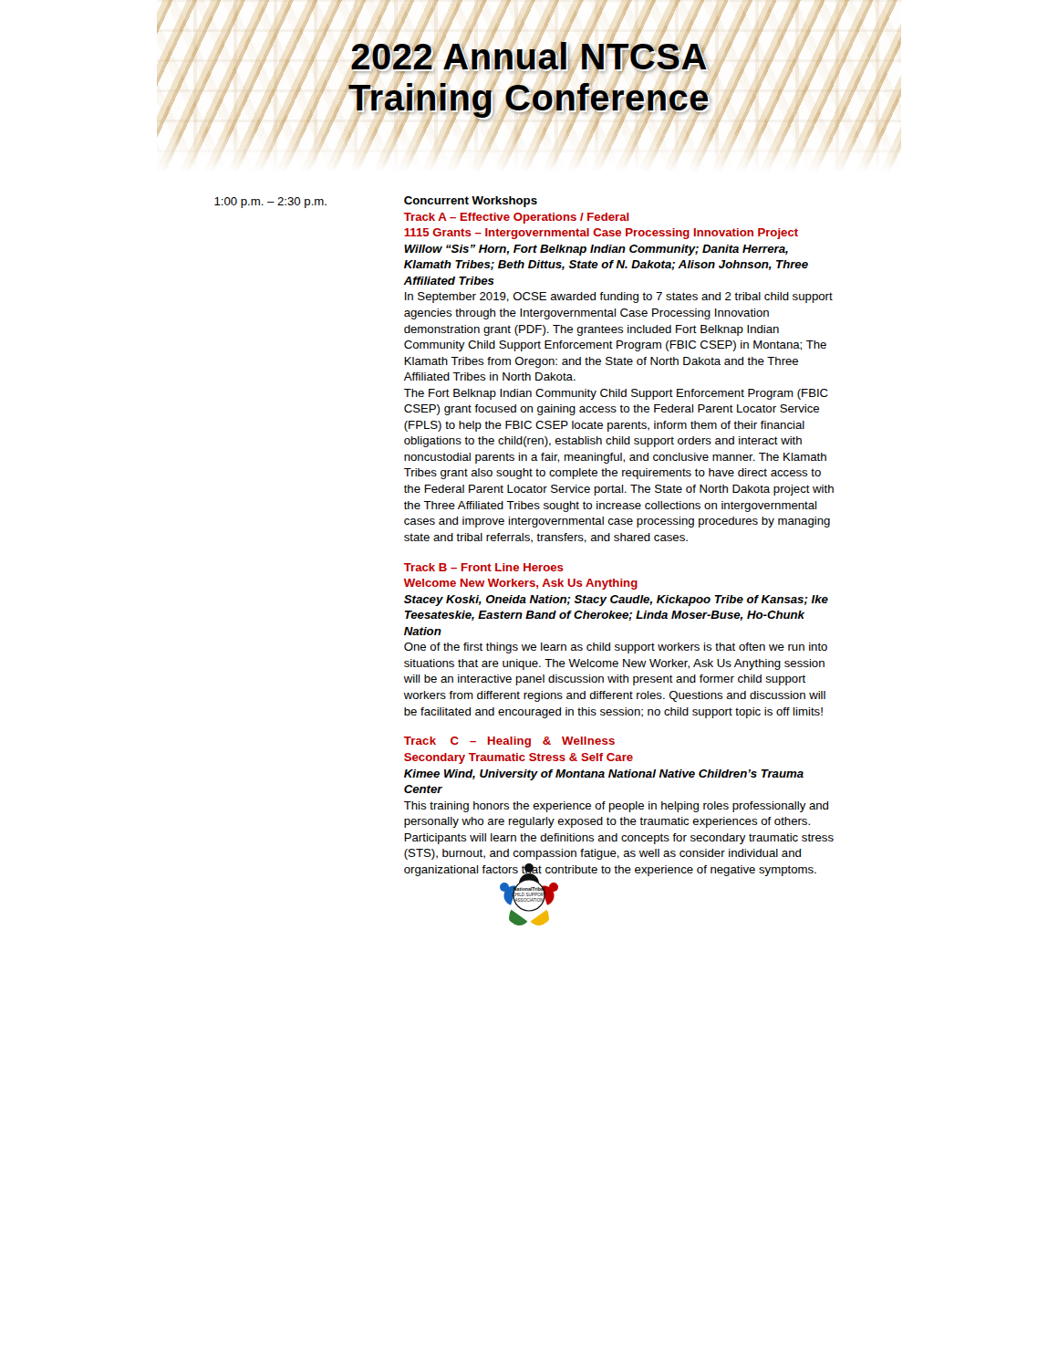2022 Annual NTCSA
Training Conference
1:00 p.m. – 2:30 p.m.
Concurrent Workshops
Track A – Effective Operations / Federal
1115 Grants – Intergovernmental Case Processing Innovation Project
Willow “Sis” Horn, Fort Belknap Indian Community; Danita Herrera, Klamath Tribes; Beth Dittus, State of N. Dakota; Alison Johnson, Three Affiliated Tribes
In September 2019, OCSE awarded funding to 7 states and 2 tribal child support agencies through the Intergovernmental Case Processing Innovation demonstration grant (PDF). The grantees included Fort Belknap Indian Community Child Support Enforcement Program (FBIC CSEP) in Montana; The Klamath Tribes from Oregon: and the State of North Dakota and the Three Affiliated Tribes in North Dakota.
The Fort Belknap Indian Community Child Support Enforcement Program (FBIC CSEP) grant focused on gaining access to the Federal Parent Locator Service (FPLS) to help the FBIC CSEP locate parents, inform them of their financial obligations to the child(ren), establish child support orders and interact with noncustodial parents in a fair, meaningful, and conclusive manner. The Klamath Tribes grant also sought to complete the requirements to have direct access to the Federal Parent Locator Service portal. The State of North Dakota project with the Three Affiliated Tribes sought to increase collections on intergovernmental cases and improve intergovernmental case processing procedures by managing state and tribal referrals, transfers, and shared cases.
Track B – Front Line Heroes
Welcome New Workers, Ask Us Anything
Stacey Koski, Oneida Nation; Stacy Caudle, Kickapoo Tribe of Kansas; Ike Teesateskie, Eastern Band of Cherokee; Linda Moser-Buse, Ho-Chunk Nation
One of the first things we learn as child support workers is that often we run into situations that are unique. The Welcome New Worker, Ask Us Anything session will be an interactive panel discussion with present and former child support workers from different regions and different roles. Questions and discussion will be facilitated and encouraged in this session; no child support topic is off limits!
Track C – Healing & Wellness
Secondary Traumatic Stress & Self Care
Kimee Wind, University of Montana National Native Children’s Trauma Center
This training honors the experience of people in helping roles professionally and personally who are regularly exposed to the traumatic experiences of others. Participants will learn the definitions and concepts for secondary traumatic stress (STS), burnout, and compassion fatigue, as well as consider individual and organizational factors that contribute to the experience of negative symptoms.
National Tribal Child Support Association NationalTribal CHILD SUPPORT ASSOCIATION